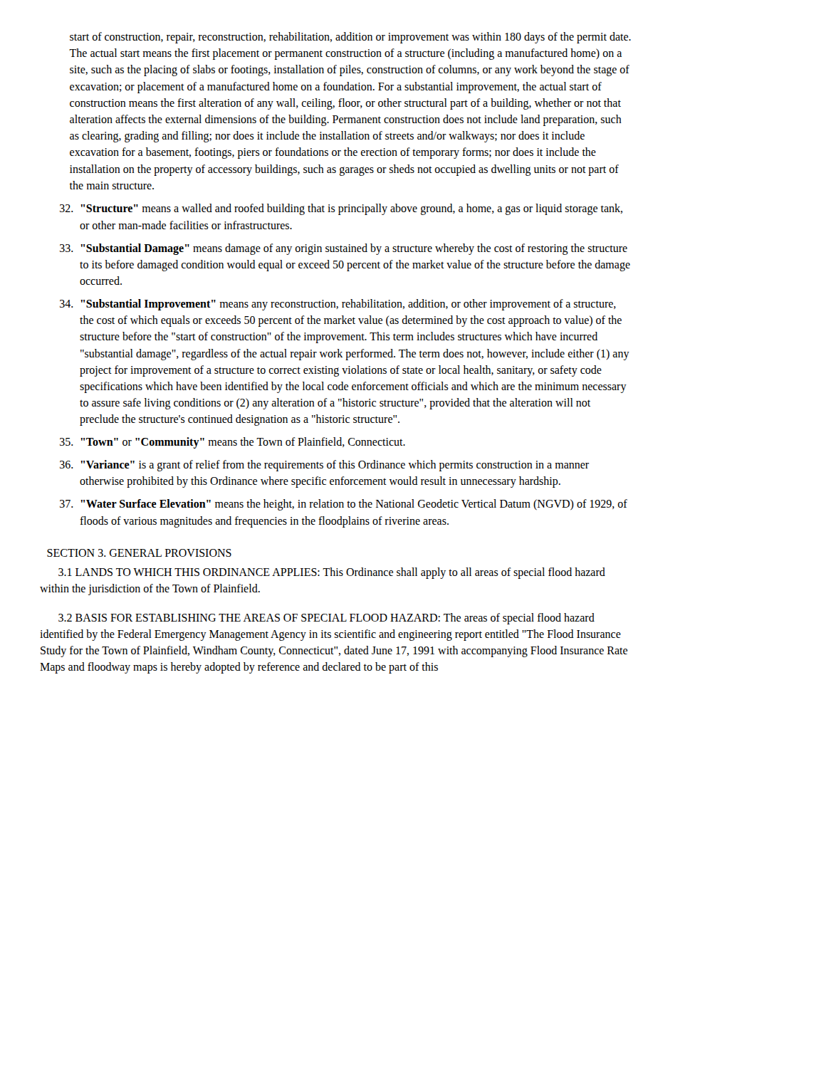start of construction, repair, reconstruction, rehabilitation, addition or improvement was within 180 days of the permit date. The actual start means the first placement or permanent construction of a structure (including a manufactured home) on a site, such as the placing of slabs or footings, installation of piles, construction of columns, or any work beyond the stage of excavation; or placement of a manufactured home on a foundation. For a substantial improvement, the actual start of construction means the first alteration of any wall, ceiling, floor, or other structural part of a building, whether or not that alteration affects the external dimensions of the building. Permanent construction does not include land preparation, such as clearing, grading and filling; nor does it include the installation of streets and/or walkways; nor does it include excavation for a basement, footings, piers or foundations or the erection of temporary forms; nor does it include the installation on the property of accessory buildings, such as garages or sheds not occupied as dwelling units or not part of the main structure.
"Structure" means a walled and roofed building that is principally above ground, a home, a gas or liquid storage tank, or other man-made facilities or infrastructures.
"Substantial Damage" means damage of any origin sustained by a structure whereby the cost of restoring the structure to its before damaged condition would equal or exceed 50 percent of the market value of the structure before the damage occurred.
"Substantial Improvement" means any reconstruction, rehabilitation, addition, or other improvement of a structure, the cost of which equals or exceeds 50 percent of the market value (as determined by the cost approach to value) of the structure before the "start of construction" of the improvement. This term includes structures which have incurred "substantial damage", regardless of the actual repair work performed. The term does not, however, include either (1) any project for improvement of a structure to correct existing violations of state or local health, sanitary, or safety code specifications which have been identified by the local code enforcement officials and which are the minimum necessary to assure safe living conditions or (2) any alteration of a "historic structure", provided that the alteration will not preclude the structure's continued designation as a "historic structure".
"Town" or "Community" means the Town of Plainfield, Connecticut.
"Variance" is a grant of relief from the requirements of this Ordinance which permits construction in a manner otherwise prohibited by this Ordinance where specific enforcement would result in unnecessary hardship.
"Water Surface Elevation" means the height, in relation to the National Geodetic Vertical Datum (NGVD) of 1929, of floods of various magnitudes and frequencies in the floodplains of riverine areas.
Section 3. General Provisions
3.1 LANDS TO WHICH THIS ORDINANCE APPLIES: This Ordinance shall apply to all areas of special flood hazard within the jurisdiction of the Town of Plainfield.
3.2 BASIS FOR ESTABLISHING THE AREAS OF SPECIAL FLOOD HAZARD: The areas of special flood hazard identified by the Federal Emergency Management Agency in its scientific and engineering report entitled "The Flood Insurance Study for the Town of Plainfield, Windham County, Connecticut", dated June 17, 1991 with accompanying Flood Insurance Rate Maps and floodway maps is hereby adopted by reference and declared to be part of this